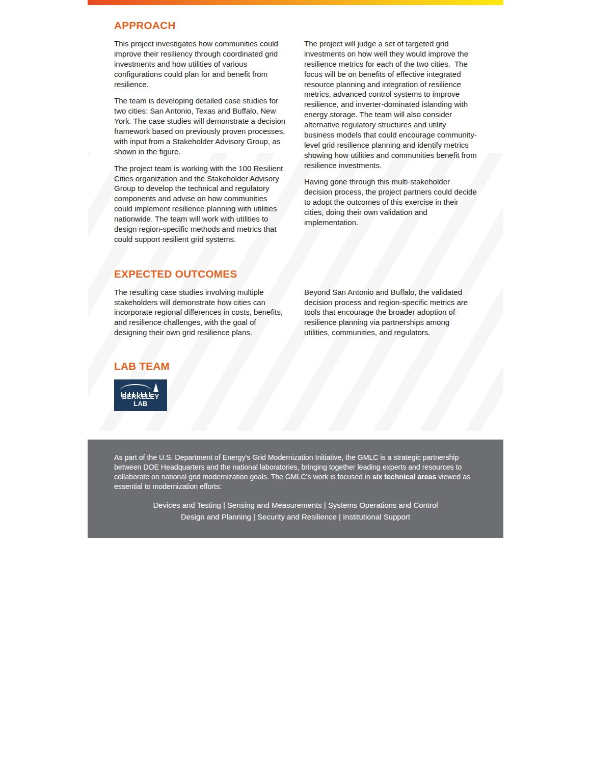APPROACH
This project investigates how communities could improve their resiliency through coordinated grid investments and how utilities of various configurations could plan for and benefit from resilience.
The team is developing detailed case studies for two cities: San Antonio, Texas and Buffalo, New York. The case studies will demonstrate a decision framework based on previously proven processes, with input from a Stakeholder Advisory Group, as shown in the figure.
The project team is working with the 100 Resilient Cities organization and the Stakeholder Advisory Group to develop the technical and regulatory components and advise on how communities could implement resilience planning with utilities nationwide. The team will work with utilities to design region-specific methods and metrics that could support resilient grid systems.
The project will judge a set of targeted grid investments on how well they would improve the resilience metrics for each of the two cities. The focus will be on benefits of effective integrated resource planning and integration of resilience metrics, advanced control systems to improve resilience, and inverter-dominated islanding with energy storage. The team will also consider alternative regulatory structures and utility business models that could encourage community-level grid resilience planning and identify metrics showing how utilities and communities benefit from resilience investments.
Having gone through this multi-stakeholder decision process, the project partners could decide to adopt the outcomes of this exercise in their cities, doing their own validation and implementation.
EXPECTED OUTCOMES
The resulting case studies involving multiple stakeholders will demonstrate how cities can incorporate regional differences in costs, benefits, and resilience challenges, with the goal of designing their own grid resilience plans.
Beyond San Antonio and Buffalo, the validated decision process and region-specific metrics are tools that encourage the broader adoption of resilience planning via partnerships among utilities, communities, and regulators.
LAB TEAM
BERKELEY LAB
As part of the U.S. Department of Energy's Grid Modernization Initiative, the GMLC is a strategic partnership between DOE Headquarters and the national laboratories, bringing together leading experts and resources to collaborate on national grid modernization goals. The GMLC’s work is focused in six technical areas viewed as essential to modernization efforts:
Devices and Testing | Sensing and Measurements | Systems Operations and Control
Design and Planning | Security and Resilience | Institutional Support